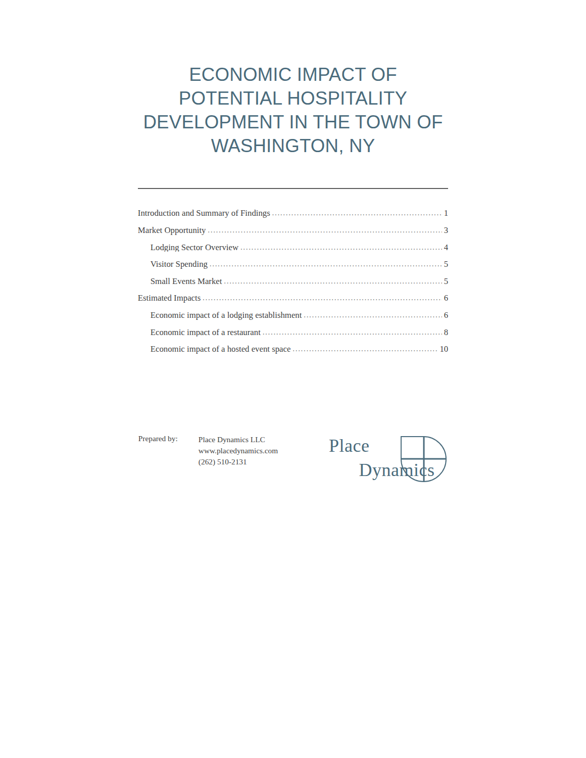ECONOMIC IMPACT OF POTENTIAL HOSPITALITY DEVELOPMENT IN THE TOWN OF WASHINGTON, NY
Introduction and Summary of Findings ................................................................................................. 1
Market Opportunity ................................................................................................................................. 3
Lodging Sector Overview ................................................................................................................. 4
Visitor Spending ................................................................................................................................. 5
Small Events Market ................................................................................................................. 5
Estimated Impacts ................................................................................................................................. 6
Economic impact of a lodging establishment ................................................................................. 6
Economic impact of a restaurant ................................................................................................. 8
Economic impact of a hosted event space ................................................................................. 10
| Prepared by: | Place Dynamics LLC www.placedynamics.com (262) 510-2131 | Place Dynamics |